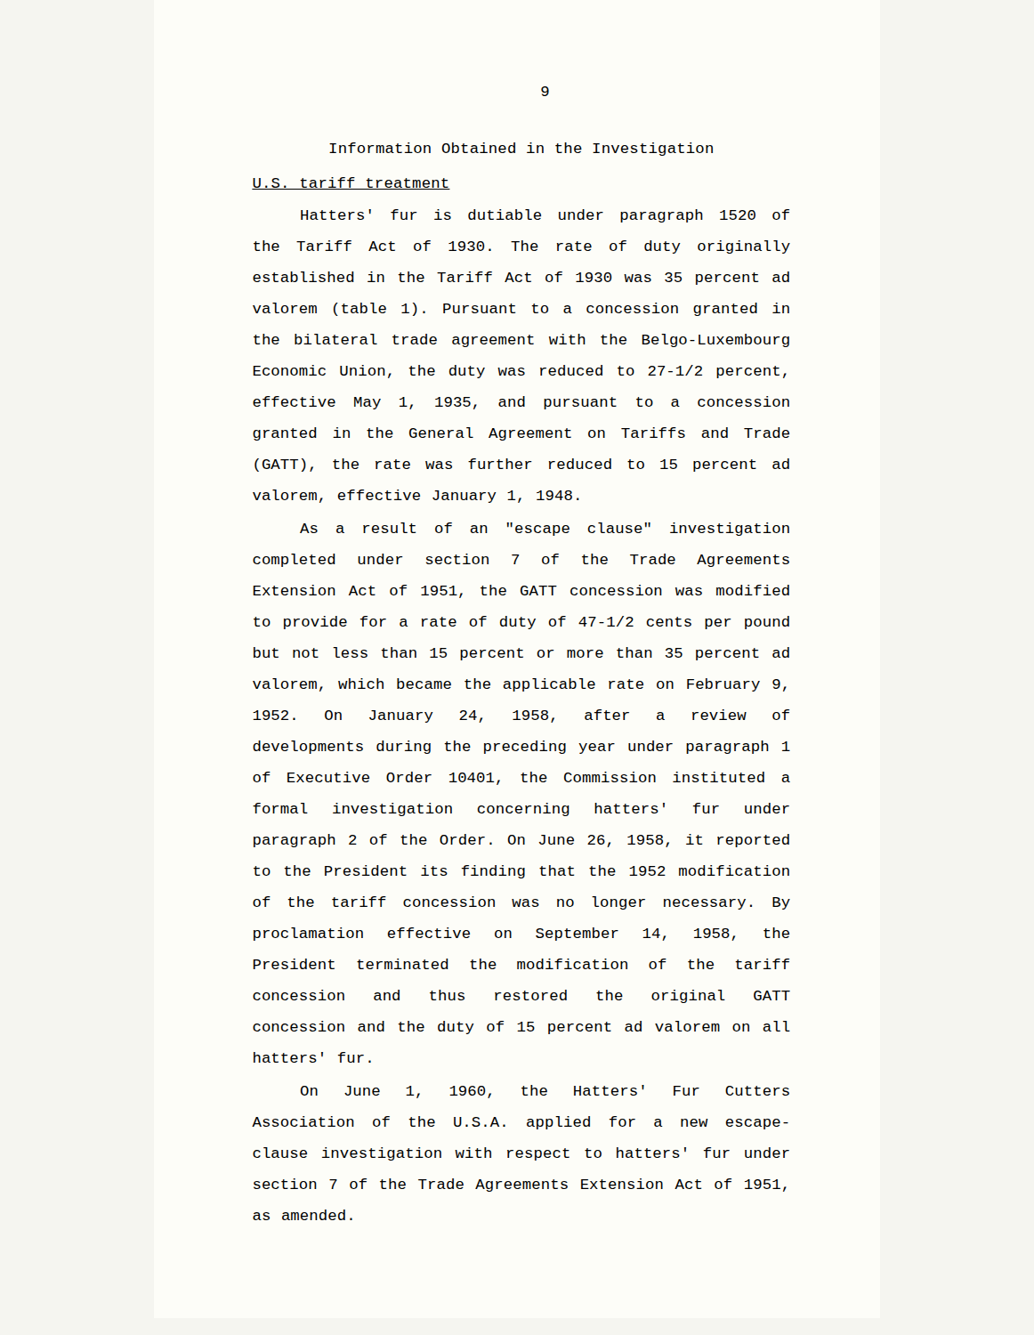9
Information Obtained in the Investigation
U.S. tariff treatment
Hatters' fur is dutiable under paragraph 1520 of the Tariff Act of 1930. The rate of duty originally established in the Tariff Act of 1930 was 35 percent ad valorem (table 1). Pursuant to a concession granted in the bilateral trade agreement with the Belgo-Luxembourg Economic Union, the duty was reduced to 27-1/2 percent, effective May 1, 1935, and pursuant to a concession granted in the General Agreement on Tariffs and Trade (GATT), the rate was further reduced to 15 percent ad valorem, effective January 1, 1948.
As a result of an "escape clause" investigation completed under section 7 of the Trade Agreements Extension Act of 1951, the GATT concession was modified to provide for a rate of duty of 47-1/2 cents per pound but not less than 15 percent or more than 35 percent ad valorem, which became the applicable rate on February 9, 1952. On January 24, 1958, after a review of developments during the preceding year under paragraph 1 of Executive Order 10401, the Commission instituted a formal investigation concerning hatters' fur under paragraph 2 of the Order. On June 26, 1958, it reported to the President its finding that the 1952 modification of the tariff concession was no longer necessary. By proclamation effective on September 14, 1958, the President terminated the modification of the tariff concession and thus restored the original GATT concession and the duty of 15 percent ad valorem on all hatters' fur.
On June 1, 1960, the Hatters' Fur Cutters Association of the U.S.A. applied for a new escape-clause investigation with respect to hatters' fur under section 7 of the Trade Agreements Extension Act of 1951, as amended.